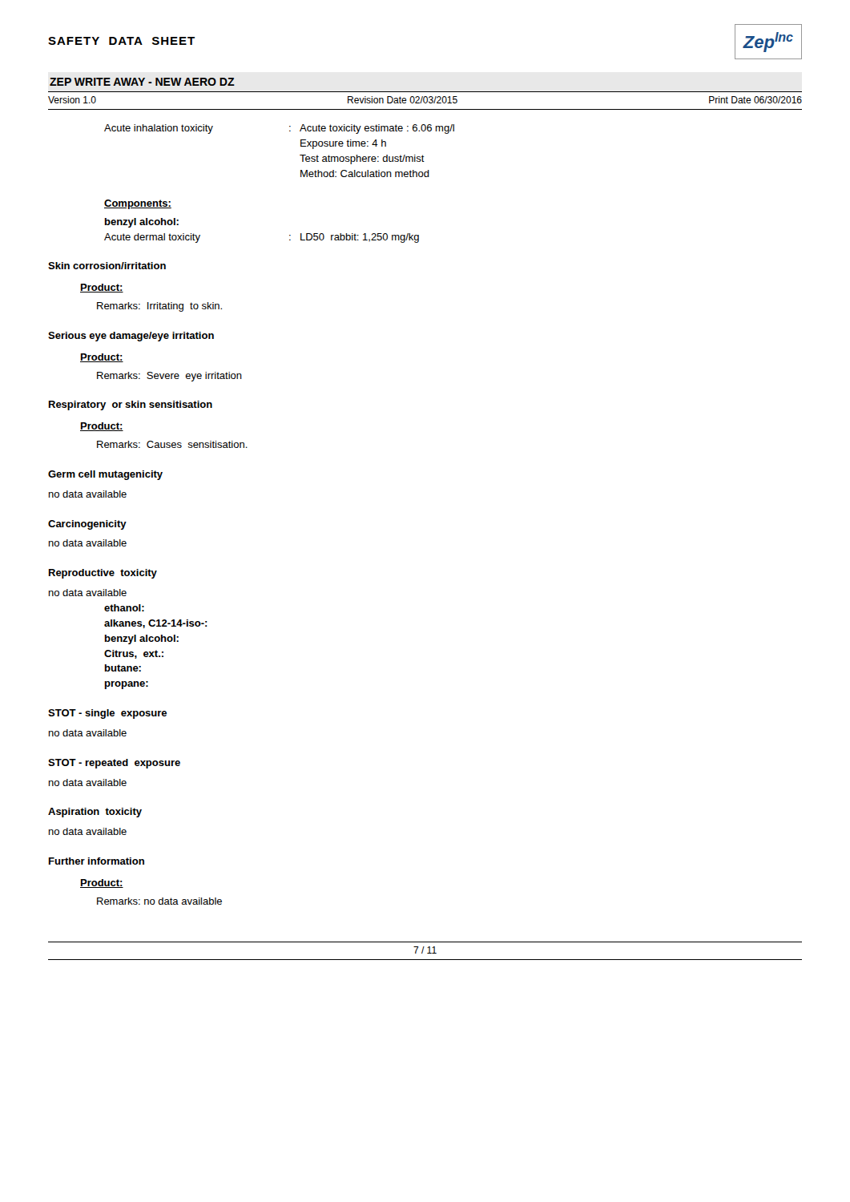ZepInc
SAFETY DATA SHEET
ZEP WRITE AWAY - NEW AERO DZ
Version 1.0 Revision Date 02/03/2015 Print Date 06/30/2016
Acute inhalation toxicity
:
Acute toxicity estimate : 6.06 mg/l
Exposure time: 4 h
Test atmosphere: dust/mist
Method: Calculation method
Components:
benzyl alcohol:
Acute dermal toxicity
:
LD50 rabbit: 1,250 mg/kg
Skin corrosion/irritation
Product:
Remarks: Irritating to skin.
Serious eye damage/eye irritation
Product:
Remarks: Severe eye irritation
Respiratory or skin sensitisation
Product:
Remarks: Causes sensitisation.
Germ cell mutagenicity
no data available
Carcinogenicity
no data available
Reproductive toxicity
no data available
ethanol:
alkanes, C12-14-iso-:
benzyl alcohol:
Citrus, ext.:
butane:
propane:
STOT - single exposure
no data available
STOT - repeated exposure
no data available
Aspiration toxicity
no data available
Further information
Product:
Remarks: no data available
7 / 11